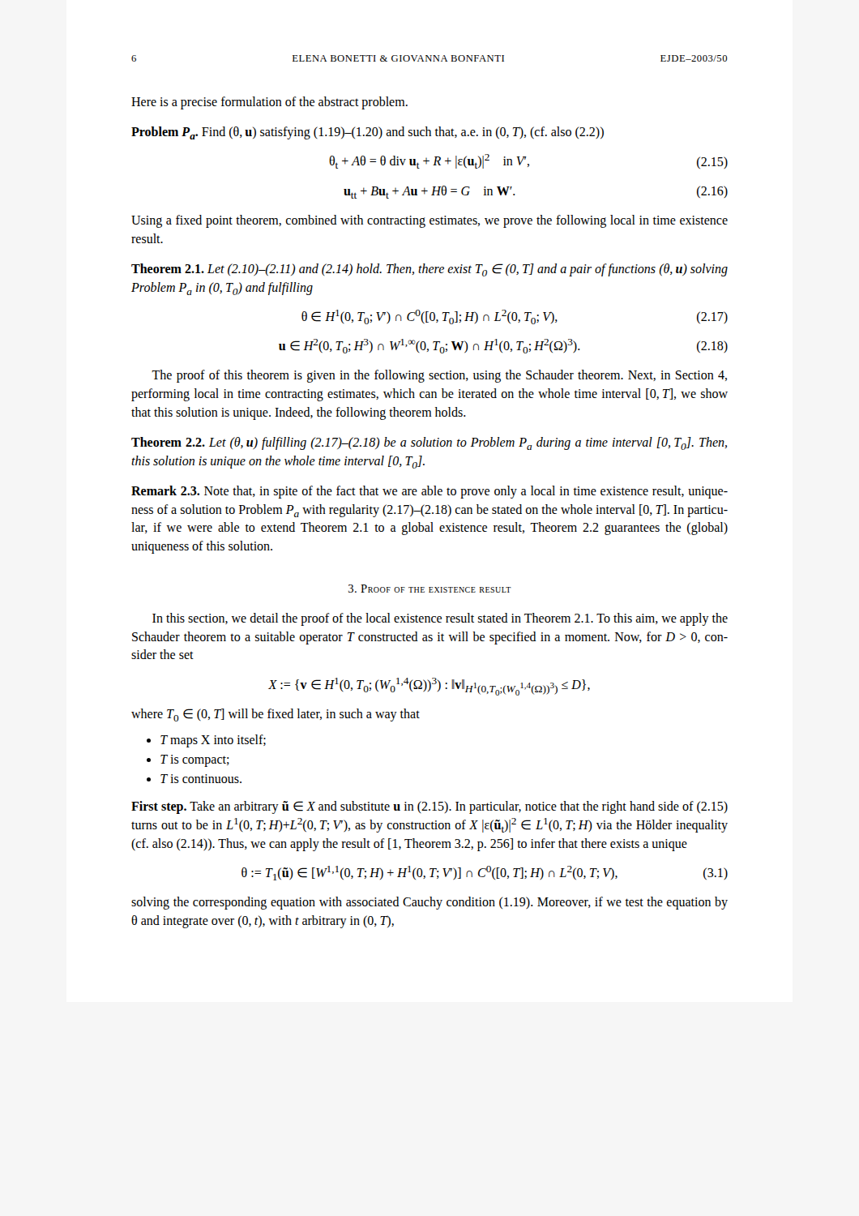6 Elena Bonetti & Giovanna Bonfanti EJDE–2003/50
Here is a precise formulation of the abstract problem.
Problem Pa. Find (θ, u) satisfying (1.19)–(1.20) and such that, a.e. in (0, T), (cf. also (2.2))
θt + Aθ = θ div ut + R + |ε(ut)|2 in V′, (2.15)
utt + But + Au + Hθ = G in W′. (2.16)
Using a fixed point theorem, combined with contracting estimates, we prove the following local in time existence result.
Theorem 2.1. Let (2.10)–(2.11) and (2.14) hold. Then, there exist T0 ∈ (0, T] and a pair of functions (θ, u) solving Problem Pa in (0, T0) and fulfilling
θ ∈ H1(0, T0; V′) ∩ C0([0, T0]; H) ∩ L2(0, T0; V), (2.17)
u ∈ H2(0, T0; H3) ∩ W1,∞(0, T0; W) ∩ H1(0, T0; H2(Ω)3). (2.18)
The proof of this theorem is given in the following section, using the Schauder theorem. Next, in Section 4, performing local in time contracting estimates, which can be iterated on the whole time interval [0, T], we show that this solution is unique. Indeed, the following theorem holds.
Theorem 2.2. Let (θ, u) fulfilling (2.17)–(2.18) be a solution to Problem Pa during a time interval [0, T0]. Then, this solution is unique on the whole time interval [0, T0].
Remark 2.3. Note that, in spite of the fact that we are able to prove only a local in time existence result, uniqueness of a solution to Problem Pa with regularity (2.17)–(2.18) can be stated on the whole interval [0, T]. In particular, if we were able to extend Theorem 2.1 to a global existence result, Theorem 2.2 guarantees the (global) uniqueness of this solution.
3. Proof of the existence result
In this section, we detail the proof of the local existence result stated in Theorem 2.1. To this aim, we apply the Schauder theorem to a suitable operator T constructed as it will be specified in a moment. Now, for D > 0, consider the set
X := {v ∈ H1(0, T0; (W01,4(Ω))3) : ‖v‖H1(0,T0;(W01,4(Ω))3) ≤ D},
where T0 ∈ (0, T] will be fixed later, in such a way that
T maps X into itself;
T is compact;
T is continuous.
First step. Take an arbitrary ũ ∈ X and substitute u in (2.15). In particular, notice that the right hand side of (2.15) turns out to be in L1(0, T; H)+L2(0, T; V′), as by construction of X |ε(ũt)|2 ∈ L1(0, T; H) via the Hölder inequality (cf. also (2.14)). Thus, we can apply the result of [1, Theorem 3.2, p. 256] to infer that there exists a unique
θ := T1(ũ) ∈ [W1,1(0, T; H) + H1(0, T; V′)] ∩ C0([0, T]; H) ∩ L2(0, T; V), (3.1)
solving the corresponding equation with associated Cauchy condition (1.19). Moreover, if we test the equation by θ and integrate over (0, t), with t arbitrary in (0, T),